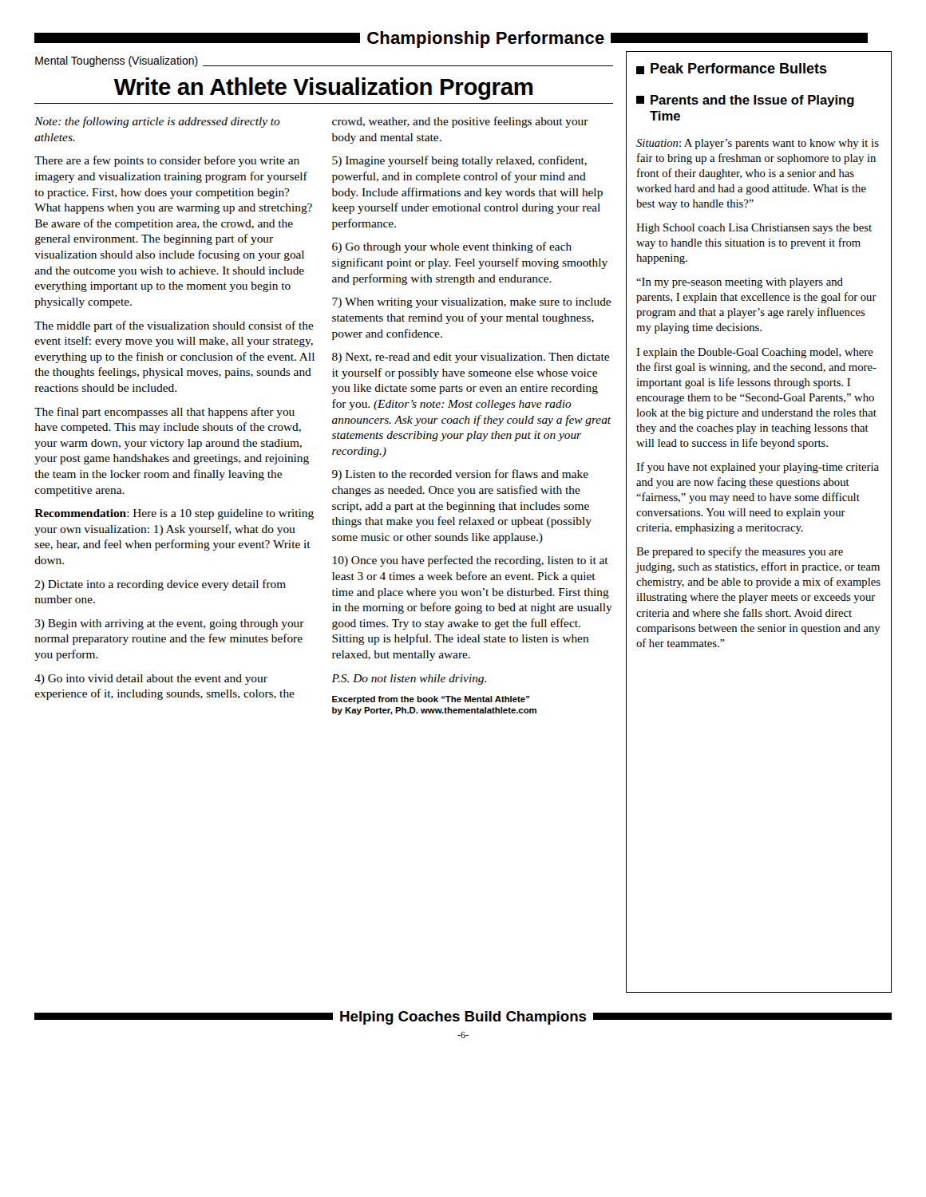Championship Performance
Mental Toughenss (Visualization)
Write an Athlete Visualization Program
Note: the following article is addressed directly to athletes.
There are a few points to consider before you write an imagery and visualization training program for yourself to practice. First, how does your competition begin? What happens when you are warming up and stretching? Be aware of the competition area, the crowd, and the general environment. The beginning part of your visualization should also include focusing on your goal and the outcome you wish to achieve. It should include everything important up to the moment you begin to physically compete.
The middle part of the visualization should consist of the event itself: every move you will make, all your strategy, everything up to the finish or conclusion of the event. All the thoughts feelings, physical moves, pains, sounds and reactions should be included.
The final part encompasses all that happens after you have competed. This may include shouts of the crowd, your warm down, your victory lap around the stadium, your post game handshakes and greetings, and rejoining the team in the locker room and finally leaving the competitive arena.
Recommendation: Here is a 10 step guideline to writing your own visualization: 1) Ask yourself, what do you see, hear, and feel when performing your event? Write it down.
2) Dictate into a recording device every detail from number one.
3) Begin with arriving at the event, going through your normal preparatory routine and the few minutes before you perform.
4) Go into vivid detail about the event and your experience of it, including sounds, smells, colors, the crowd, weather, and the positive feelings about your body and mental state.
5) Imagine yourself being totally relaxed, confident, powerful, and in complete control of your mind and body. Include affirmations and key words that will help keep yourself under emotional control during your real performance.
6) Go through your whole event thinking of each significant point or play. Feel yourself moving smoothly and performing with strength and endurance.
7) When writing your visualization, make sure to include statements that remind you of your mental toughness, power and confidence.
8) Next, re-read and edit your visualization. Then dictate it yourself or possibly have someone else whose voice you like dictate some parts or even an entire recording for you. (Editor’s note: Most colleges have radio announcers. Ask your coach if they could say a few great statements describing your play then put it on your recording.)
9) Listen to the recorded version for flaws and make changes as needed. Once you are satisfied with the script, add a part at the beginning that includes some things that make you feel relaxed or upbeat (possibly some music or other sounds like applause.)
10) Once you have perfected the recording, listen to it at least 3 or 4 times a week before an event. Pick a quiet time and place where you won’t be disturbed. First thing in the morning or before going to bed at night are usually good times. Try to stay awake to get the full effect. Sitting up is helpful. The ideal state to listen is when relaxed, but mentally aware.
P.S. Do not listen while driving.
Excerpted from the book “The Mental Athlete”
by Kay Porter, Ph.D. www.thementalathlete.com
Peak Performance Bullets
Parents and the Issue of Playing Time
Situation: A player’s parents want to know why it is fair to bring up a freshman or sophomore to play in front of their daughter, who is a senior and has worked hard and had a good attitude. What is the best way to handle this?”
High School coach Lisa Christiansen says the best way to handle this situation is to prevent it from happening.
“In my pre-season meeting with players and parents, I explain that excellence is the goal for our program and that a player’s age rarely influences my playing time decisions.
I explain the Double-Goal Coaching model, where the first goal is winning, and the second, and more-important goal is life lessons through sports. I encourage them to be “Second-Goal Parents,” who look at the big picture and understand the roles that they and the coaches play in teaching lessons that will lead to success in life beyond sports.
If you have not explained your playing-time criteria and you are now facing these questions about “fairness,” you may need to have some difficult conversations. You will need to explain your criteria, emphasizing a meritocracy.
Be prepared to specify the measures you are judging, such as statistics, effort in practice, or team chemistry, and be able to provide a mix of examples illustrating where the player meets or exceeds your criteria and where she falls short. Avoid direct comparisons between the senior in question and any of her teammates.”
Helping Coaches Build Champions
-6-